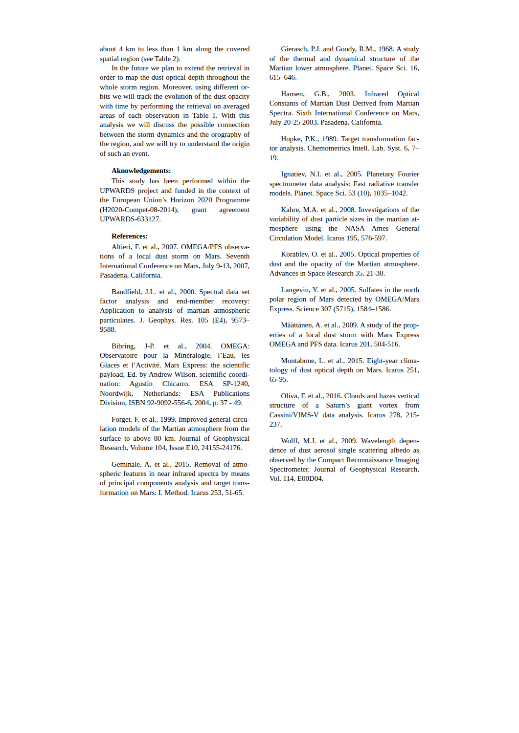about 4 km to less than 1 km along the covered spatial region (see Table 2).
In the future we plan to extend the retrieval in order to map the dust optical depth throughout the whole storm region. Moreover, using different orbits we will track the evolution of the dust opacity with time by performing the retrieval on averaged areas of each observation in Table 1. With this analysis we will discuss the possible connection between the storm dynamics and the orography of the region, and we will try to understand the origin of such an event.
Aknowledgements:
This study has been performed within the UPWARDS project and funded in the context of the European Union’s Horizon 2020 Programme (H2020-Compet-08-2014), grant agreement UPWARDS-633127.
References:
Altieri, F. et al., 2007. OMEGA/PFS observations of a local dust storm on Mars. Seventh International Conference on Mars, July 9-13, 2007, Pasadena, California.
Bandfield, J.L. et al., 2000. Spectral data set factor analysis and end-member recovery: Application to analysis of martian atmospheric particulates. J. Geophys. Res. 105 (E4), 9573–9588.
Bibring, J-P. et al., 2004. OMEGA: Observatoire pour la Minéralogie, l’Eau, les Glaces et l’Activité. Mars Express: the scientific payload, Ed. by Andrew Wilson, scientific coordination: Agustin Chicarro. ESA SP-1240, Noordwijk, Netherlands: ESA Publications Division, ISBN 92-9092-556-6, 2004, p. 37 - 49.
Forget, F. et al., 1999. Improved general circulation models of the Martian atmosphere from the surface to above 80 km. Journal of Geophysical Research, Volume 104, Issue E10, 24155-24176.
Geminale, A. et al., 2015. Removal of atmospheric features in near infrared spectra by means of principal components analysis and target transformation on Mars: I. Method. Icarus 253, 51-65.
Gierasch, P.J. and Goody, R.M., 1968. A study of the thermal and dynamical structure of the Martian lower atmosphere. Planet. Space Sci. 16, 615–646.
Hansen, G.B., 2003. Infrared Optical Constants of Martian Dust Derived from Martian Spectra. Sixth International Conference on Mars, July 20-25 2003, Pasadena, California.
Hopke, P.K., 1989. Target transformation factor analysis. Chemometrics Intell. Lab. Syst. 6, 7–19.
Ignatiev, N.I. et al., 2005. Planetary Fourier spectrometer data analysis: Fast radiative transfer models. Planet. Space Sci. 53 (10), 1035–1042.
Kahre, M.A. et al., 2008. Investigations of the variability of dust particle sizes in the martian atmosphere using the NASA Ames General Circulation Model. Icarus 195, 576-597.
Korablev, O. et al., 2005. Optical properties of dust and the opacity of the Martian atmosphere. Advances in Space Research 35, 21-30.
Langevin, Y. et al., 2005. Sulfates in the north polar region of Mars detected by OMEGA/Mars Express. Science 307 (5715), 1584–1586.
Määttänen, A. et al., 2009. A study of the properties of a local dust storm with Mars Express OMEGA and PFS data. Icarus 201, 504-516.
Montabone, L. et al., 2015. Eight-year climatology of dust optical depth on Mars. Icarus 251, 65-95.
Oliva, F. et al., 2016. Clouds and hazes vertical structure of a Saturn’s giant vortex from Cassini/VIMS-V data analysis. Icarus 278, 215-237.
Wolff, M.J. et al., 2009. Wavelength dependence of dust aerosol single scattering albedo as observed by the Compact Reconnaissance Imaging Spectrometer. Journal of Geophysical Research, Vol. 114, E00D04.